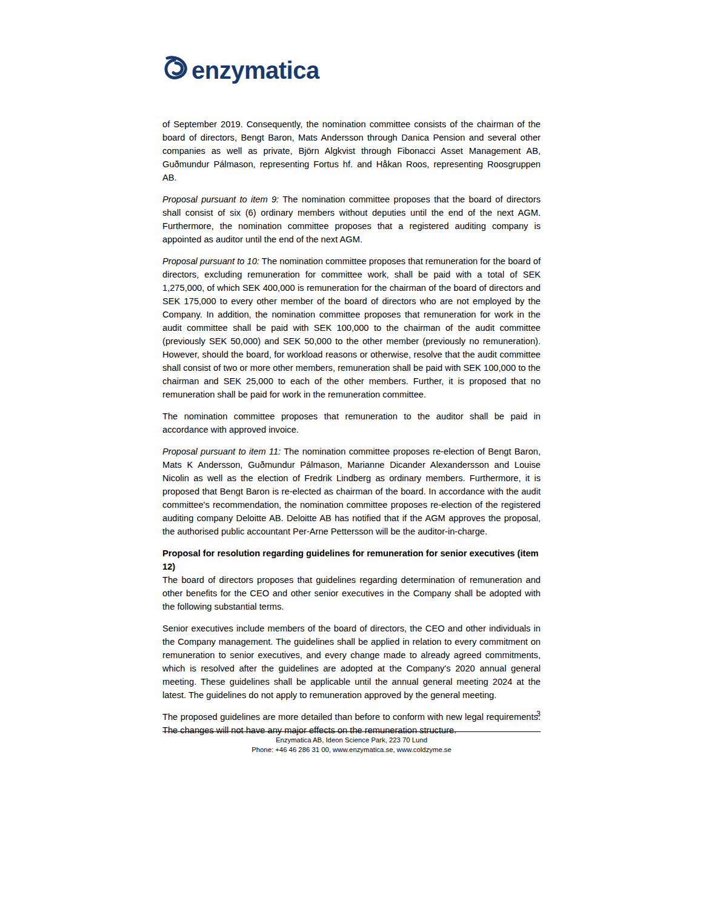enzymatica
of September 2019. Consequently, the nomination committee consists of the chairman of the board of directors, Bengt Baron, Mats Andersson through Danica Pension and several other companies as well as private, Björn Algkvist through Fibonacci Asset Management AB, Guðmundur Pálmason, representing Fortus hf. and Håkan Roos, representing Roosgruppen AB.
Proposal pursuant to item 9: The nomination committee proposes that the board of directors shall consist of six (6) ordinary members without deputies until the end of the next AGM. Furthermore, the nomination committee proposes that a registered auditing company is appointed as auditor until the end of the next AGM.
Proposal pursuant to 10: The nomination committee proposes that remuneration for the board of directors, excluding remuneration for committee work, shall be paid with a total of SEK 1,275,000, of which SEK 400,000 is remuneration for the chairman of the board of directors and SEK 175,000 to every other member of the board of directors who are not employed by the Company. In addition, the nomination committee proposes that remuneration for work in the audit committee shall be paid with SEK 100,000 to the chairman of the audit committee (previously SEK 50,000) and SEK 50,000 to the other member (previously no remuneration). However, should the board, for workload reasons or otherwise, resolve that the audit committee shall consist of two or more other members, remuneration shall be paid with SEK 100,000 to the chairman and SEK 25,000 to each of the other members. Further, it is proposed that no remuneration shall be paid for work in the remuneration committee.
The nomination committee proposes that remuneration to the auditor shall be paid in accordance with approved invoice.
Proposal pursuant to item 11: The nomination committee proposes re-election of Bengt Baron, Mats K Andersson, Guðmundur Pálmason, Marianne Dicander Alexandersson and Louise Nicolin as well as the election of Fredrik Lindberg as ordinary members. Furthermore, it is proposed that Bengt Baron is re-elected as chairman of the board. In accordance with the audit committee's recommendation, the nomination committee proposes re-election of the registered auditing company Deloitte AB. Deloitte AB has notified that if the AGM approves the proposal, the authorised public accountant Per-Arne Pettersson will be the auditor-in-charge.
Proposal for resolution regarding guidelines for remuneration for senior executives (item 12)
The board of directors proposes that guidelines regarding determination of remuneration and other benefits for the CEO and other senior executives in the Company shall be adopted with the following substantial terms.
Senior executives include members of the board of directors, the CEO and other individuals in the Company management. The guidelines shall be applied in relation to every commitment on remuneration to senior executives, and every change made to already agreed commitments, which is resolved after the guidelines are adopted at the Company's 2020 annual general meeting. These guidelines shall be applicable until the annual general meeting 2024 at the latest. The guidelines do not apply to remuneration approved by the general meeting.
The proposed guidelines are more detailed than before to conform with new legal requirements. The changes will not have any major effects on the remuneration structure.
3
Enzymatica AB, Ideon Science Park, 223 70 Lund
Phone: +46 46 286 31 00, www.enzymatica.se, www.coldzyme.se